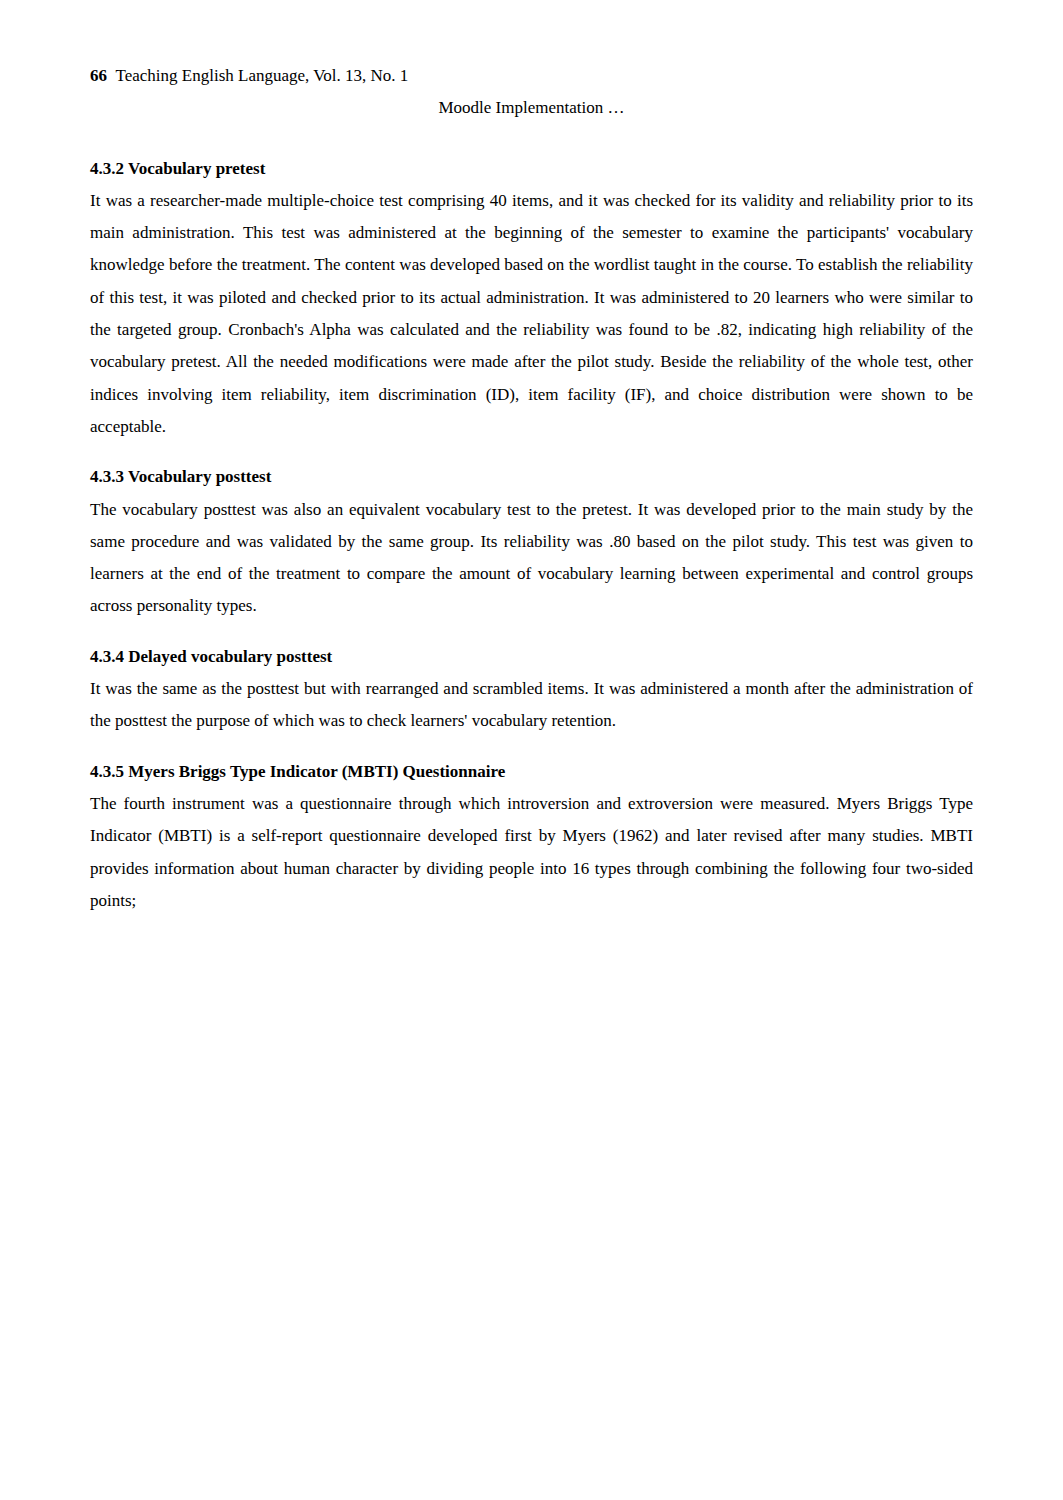66 Teaching English Language, Vol. 13, No. 1
Moodle Implementation …
4.3.2 Vocabulary pretest
It was a researcher-made multiple-choice test comprising 40 items, and it was checked for its validity and reliability prior to its main administration. This test was administered at the beginning of the semester to examine the participants' vocabulary knowledge before the treatment. The content was developed based on the wordlist taught in the course. To establish the reliability of this test, it was piloted and checked prior to its actual administration. It was administered to 20 learners who were similar to the targeted group. Cronbach's Alpha was calculated and the reliability was found to be .82, indicating high reliability of the vocabulary pretest. All the needed modifications were made after the pilot study. Beside the reliability of the whole test, other indices involving item reliability, item discrimination (ID), item facility (IF), and choice distribution were shown to be acceptable.
4.3.3 Vocabulary posttest
The vocabulary posttest was also an equivalent vocabulary test to the pretest. It was developed prior to the main study by the same procedure and was validated by the same group. Its reliability was .80 based on the pilot study. This test was given to learners at the end of the treatment to compare the amount of vocabulary learning between experimental and control groups across personality types.
4.3.4 Delayed vocabulary posttest
It was the same as the posttest but with rearranged and scrambled items. It was administered a month after the administration of the posttest the purpose of which was to check learners' vocabulary retention.
4.3.5 Myers Briggs Type Indicator (MBTI) Questionnaire
The fourth instrument was a questionnaire through which introversion and extroversion were measured. Myers Briggs Type Indicator (MBTI) is a self-report questionnaire developed first by Myers (1962) and later revised after many studies. MBTI provides information about human character by dividing people into 16 types through combining the following four two-sided points;